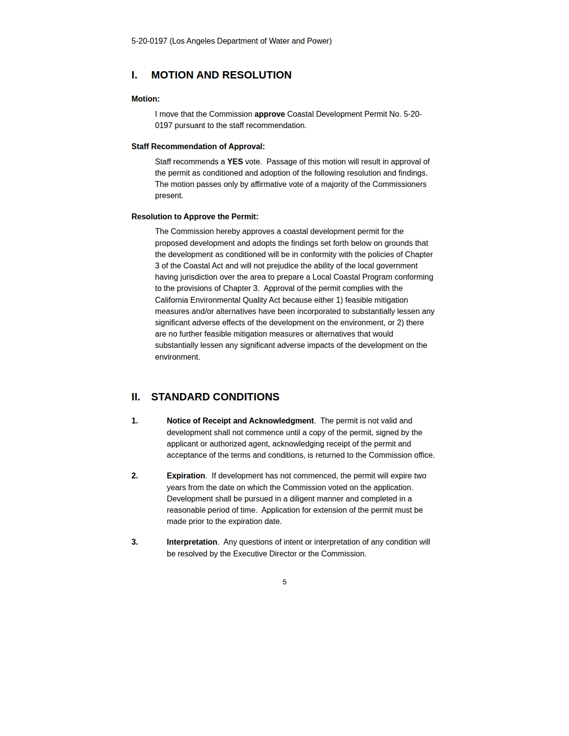5-20-0197 (Los Angeles Department of Water and Power)
I. MOTION AND RESOLUTION
Motion:
I move that the Commission approve Coastal Development Permit No. 5-20-0197 pursuant to the staff recommendation.
Staff Recommendation of Approval:
Staff recommends a YES vote. Passage of this motion will result in approval of the permit as conditioned and adoption of the following resolution and findings. The motion passes only by affirmative vote of a majority of the Commissioners present.
Resolution to Approve the Permit:
The Commission hereby approves a coastal development permit for the proposed development and adopts the findings set forth below on grounds that the development as conditioned will be in conformity with the policies of Chapter 3 of the Coastal Act and will not prejudice the ability of the local government having jurisdiction over the area to prepare a Local Coastal Program conforming to the provisions of Chapter 3. Approval of the permit complies with the California Environmental Quality Act because either 1) feasible mitigation measures and/or alternatives have been incorporated to substantially lessen any significant adverse effects of the development on the environment, or 2) there are no further feasible mitigation measures or alternatives that would substantially lessen any significant adverse impacts of the development on the environment.
II. STANDARD CONDITIONS
1. Notice of Receipt and Acknowledgment. The permit is not valid and development shall not commence until a copy of the permit, signed by the applicant or authorized agent, acknowledging receipt of the permit and acceptance of the terms and conditions, is returned to the Commission office.
2. Expiration. If development has not commenced, the permit will expire two years from the date on which the Commission voted on the application. Development shall be pursued in a diligent manner and completed in a reasonable period of time. Application for extension of the permit must be made prior to the expiration date.
3. Interpretation. Any questions of intent or interpretation of any condition will be resolved by the Executive Director or the Commission.
5